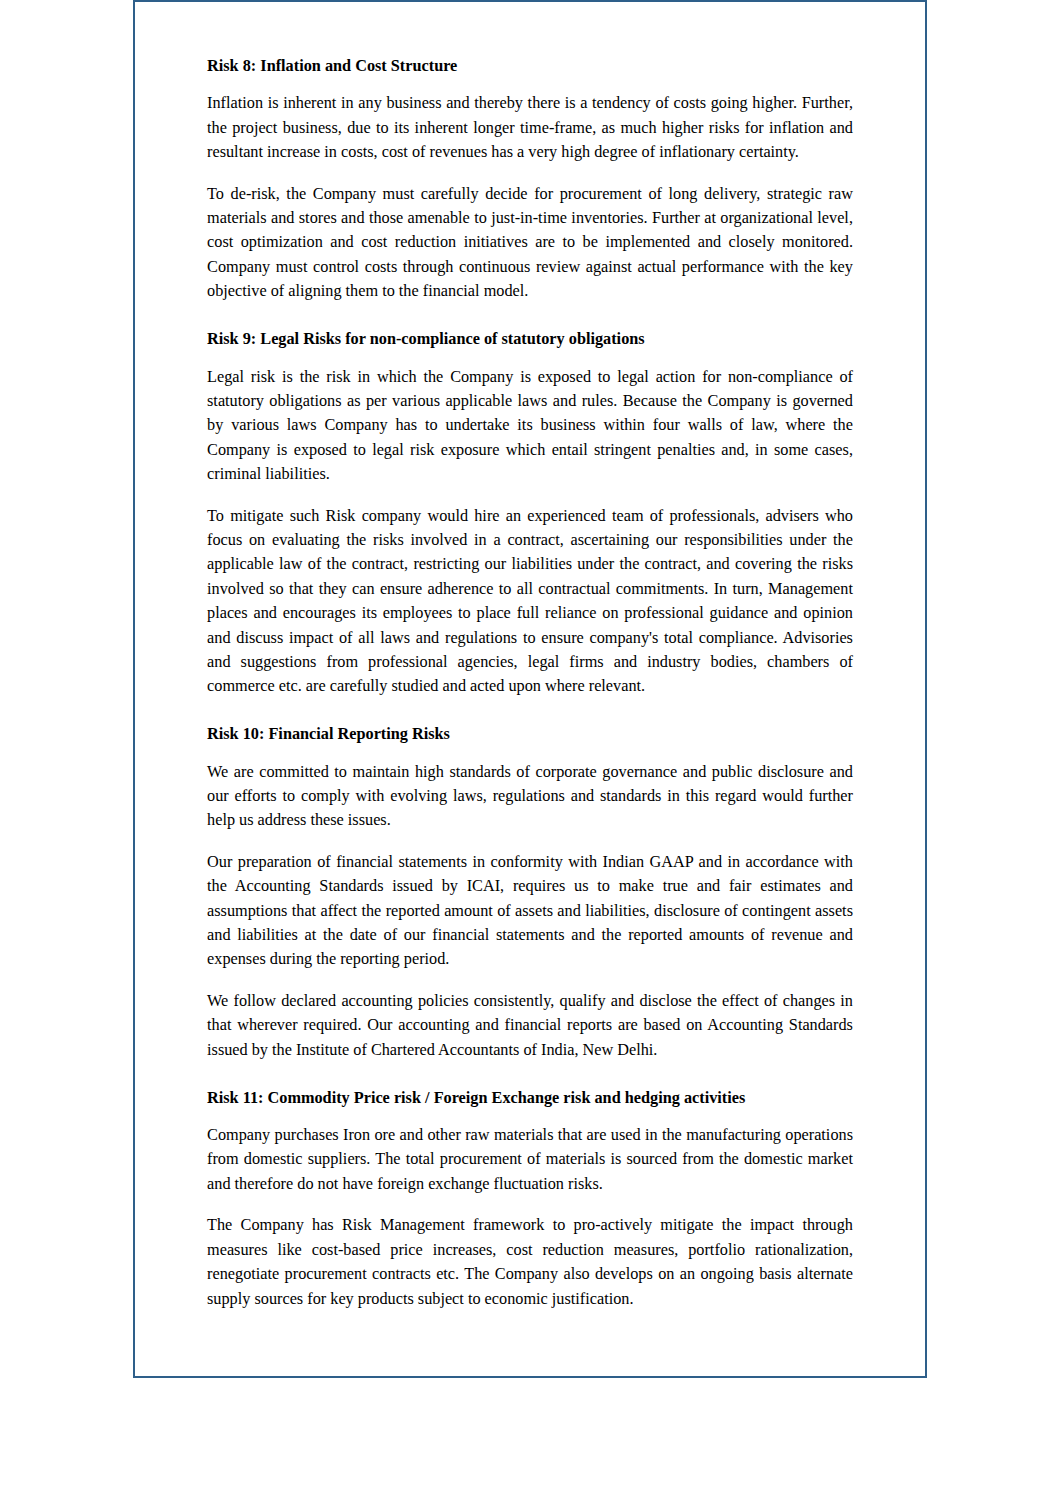Risk 8: Inflation and Cost Structure
Inflation is inherent in any business and thereby there is a tendency of costs going higher. Further, the project business, due to its inherent longer time-frame, as much higher risks for inflation and resultant increase in costs, cost of revenues has a very high degree of inflationary certainty.
To de-risk, the Company must carefully decide for procurement of long delivery, strategic raw materials and stores and those amenable to just-in-time inventories. Further at organizational level, cost optimization and cost reduction initiatives are to be implemented and closely monitored. Company must control costs through continuous review against actual performance with the key objective of aligning them to the financial model.
Risk 9: Legal Risks for non-compliance of statutory obligations
Legal risk is the risk in which the Company is exposed to legal action for non-compliance of statutory obligations as per various applicable laws and rules. Because the Company is governed by various laws Company has to undertake its business within four walls of law, where the Company is exposed to legal risk exposure which entail stringent penalties and, in some cases, criminal liabilities.
To mitigate such Risk company would hire an experienced team of professionals, advisers who focus on evaluating the risks involved in a contract, ascertaining our responsibilities under the applicable law of the contract, restricting our liabilities under the contract, and covering the risks involved so that they can ensure adherence to all contractual commitments. In turn, Management places and encourages its employees to place full reliance on professional guidance and opinion and discuss impact of all laws and regulations to ensure company's total compliance. Advisories and suggestions from professional agencies, legal firms and industry bodies, chambers of commerce etc. are carefully studied and acted upon where relevant.
Risk 10: Financial Reporting Risks
We are committed to maintain high standards of corporate governance and public disclosure and our efforts to comply with evolving laws, regulations and standards in this regard would further help us address these issues.
Our preparation of financial statements in conformity with Indian GAAP and in accordance with the Accounting Standards issued by ICAI, requires us to make true and fair estimates and assumptions that affect the reported amount of assets and liabilities, disclosure of contingent assets and liabilities at the date of our financial statements and the reported amounts of revenue and expenses during the reporting period.
We follow declared accounting policies consistently, qualify and disclose the effect of changes in that wherever required. Our accounting and financial reports are based on Accounting Standards issued by the Institute of Chartered Accountants of India, New Delhi.
Risk 11: Commodity Price risk / Foreign Exchange risk and hedging activities
Company purchases Iron ore and other raw materials that are used in the manufacturing operations from domestic suppliers. The total procurement of materials is sourced from the domestic market and therefore do not have foreign exchange fluctuation risks.
The Company has Risk Management framework to pro-actively mitigate the impact through measures like cost-based price increases, cost reduction measures, portfolio rationalization, renegotiate procurement contracts etc. The Company also develops on an ongoing basis alternate supply sources for key products subject to economic justification.